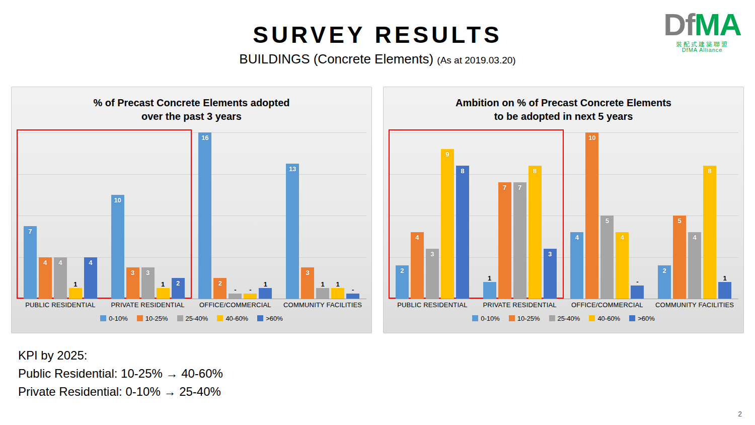DfMA
裝配式建築聯盟DfMA Alliance
SURVEY RESULTS
BUILDINGS (Concrete Elements) (As at 2019.03.20)
% of Precast Concrete Elements adopted
over the past 3 years
7
4
4
1
4
10
3
3
1
2
16
2
-
-
1
13
3
1
1
-
PUBLIC RESIDENTIAL
PRIVATE RESIDENTIAL
OFFICE/COMMERCIAL
COMMUNITY FACILITIES
0-10%
10-25%
25-40%
40-60%
>60%
Ambition on % of Precast Concrete Elements
to be adopted in next 5 years
2
4
3
9
8
1
7
7
8
3
4
10
5
4
-
2
5
4
8
1
PUBLIC RESIDENTIAL
PRIVATE RESIDENTIAL
OFFICE/COMMERCIAL
COMMUNITY FACILITIES
0-10%
10-25%
25-40%
40-60%
>60%
KPI by 2025:
Public Residential: 10-25% → 40-60%
Private Residential: 0-10% → 25-40%
2